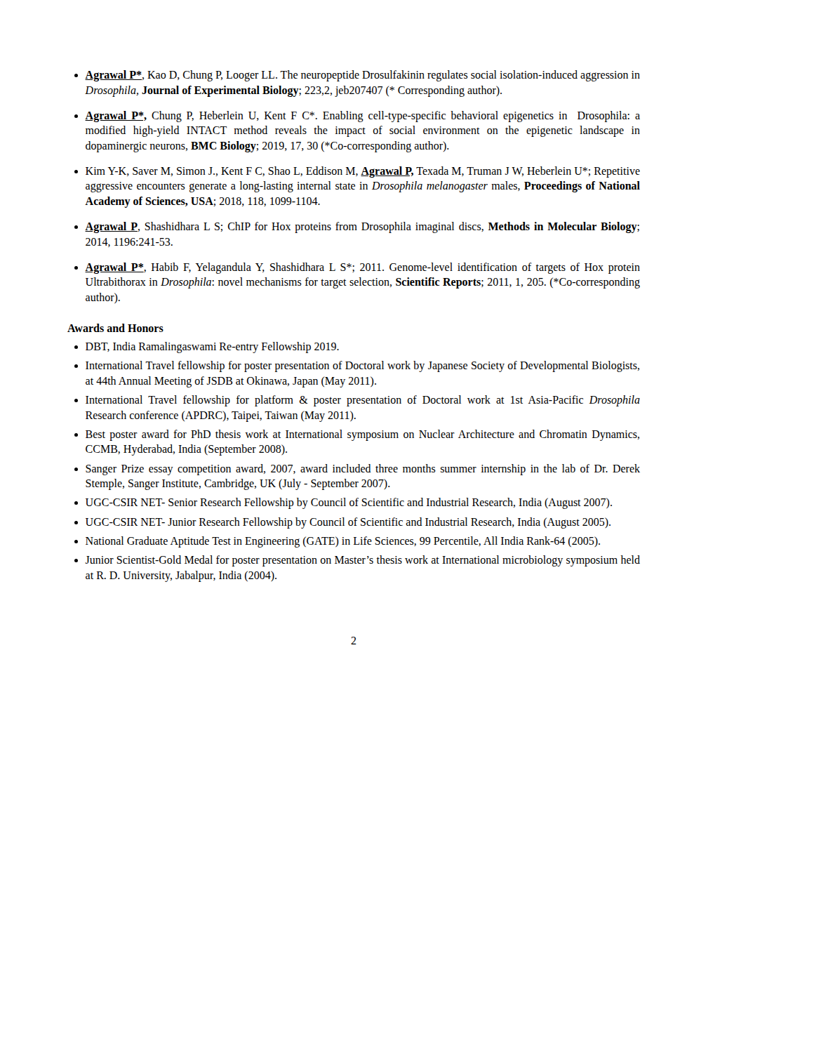Agrawal P*, Kao D, Chung P, Looger LL. The neuropeptide Drosulfakinin regulates social isolation-induced aggression in Drosophila, Journal of Experimental Biology; 223,2, jeb207407 (* Corresponding author).
Agrawal P*, Chung P, Heberlein U, Kent F C*. Enabling cell-type-specific behavioral epigenetics in Drosophila: a modified high-yield INTACT method reveals the impact of social environment on the epigenetic landscape in dopaminergic neurons, BMC Biology; 2019, 17, 30 (*Co-corresponding author).
Kim Y-K, Saver M, Simon J., Kent F C, Shao L, Eddison M, Agrawal P, Texada M, Truman J W, Heberlein U*; Repetitive aggressive encounters generate a long-lasting internal state in Drosophila melanogaster males, Proceedings of National Academy of Sciences, USA; 2018, 118, 1099-1104.
Agrawal P, Shashidhara L S; ChIP for Hox proteins from Drosophila imaginal discs, Methods in Molecular Biology; 2014, 1196:241-53.
Agrawal P*, Habib F, Yelagandula Y, Shashidhara L S*; 2011. Genome-level identification of targets of Hox protein Ultrabithorax in Drosophila: novel mechanisms for target selection, Scientific Reports; 2011, 1, 205. (*Co-corresponding author).
Awards and Honors
DBT, India Ramalingaswami Re-entry Fellowship 2019.
International Travel fellowship for poster presentation of Doctoral work by Japanese Society of Developmental Biologists, at 44th Annual Meeting of JSDB at Okinawa, Japan (May 2011).
International Travel fellowship for platform & poster presentation of Doctoral work at 1st Asia-Pacific Drosophila Research conference (APDRC), Taipei, Taiwan (May 2011).
Best poster award for PhD thesis work at International symposium on Nuclear Architecture and Chromatin Dynamics, CCMB, Hyderabad, India (September 2008).
Sanger Prize essay competition award, 2007, award included three months summer internship in the lab of Dr. Derek Stemple, Sanger Institute, Cambridge, UK (July - September 2007).
UGC-CSIR NET- Senior Research Fellowship by Council of Scientific and Industrial Research, India (August 2007).
UGC-CSIR NET- Junior Research Fellowship by Council of Scientific and Industrial Research, India (August 2005).
National Graduate Aptitude Test in Engineering (GATE) in Life Sciences, 99 Percentile, All India Rank-64 (2005).
Junior Scientist-Gold Medal for poster presentation on Master’s thesis work at International microbiology symposium held at R. D. University, Jabalpur, India (2004).
2